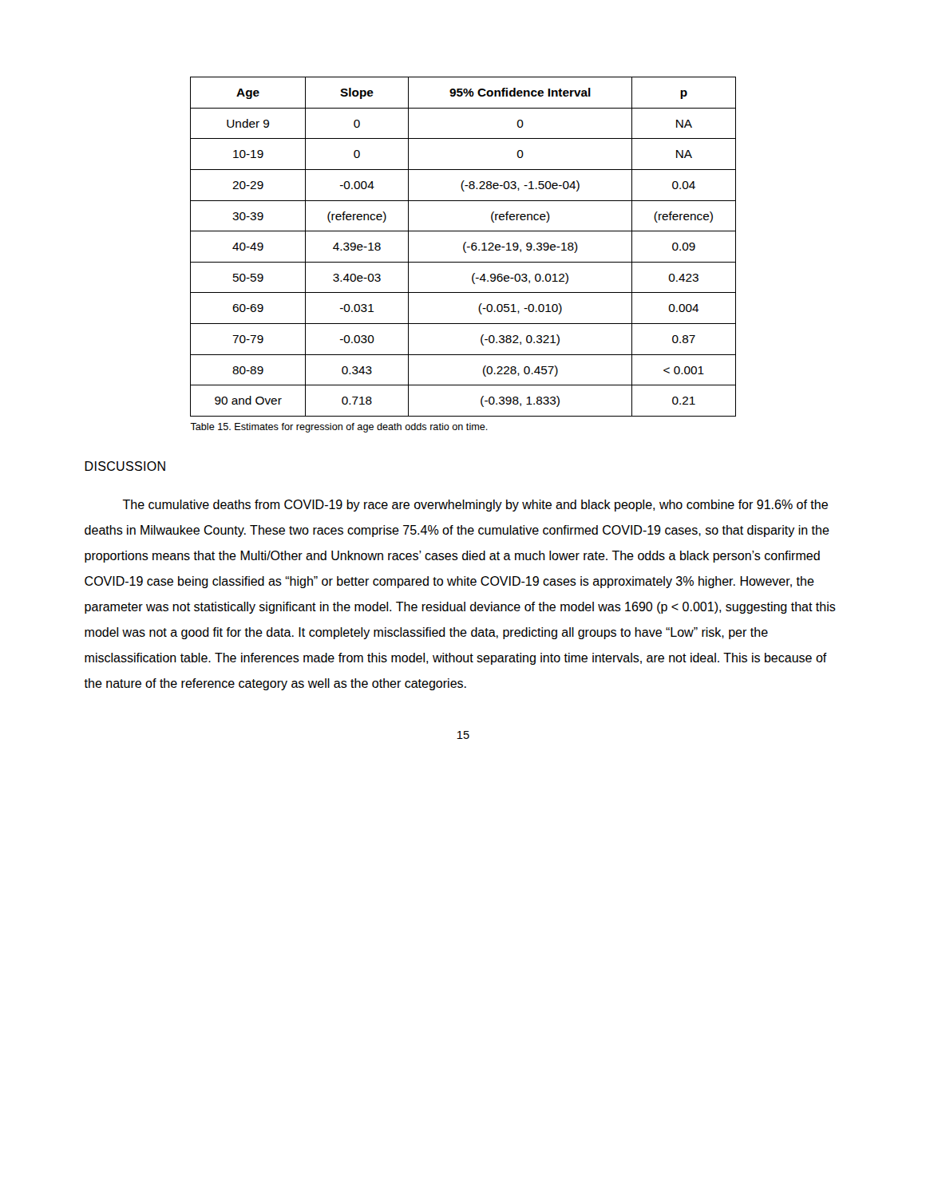| Age | Slope | 95% Confidence Interval | p |
| --- | --- | --- | --- |
| Under 9 | 0 | 0 | NA |
| 10-19 | 0 | 0 | NA |
| 20-29 | -0.004 | (-8.28e-03, -1.50e-04) | 0.04 |
| 30-39 | (reference) | (reference) | (reference) |
| 40-49 | 4.39e-18 | (-6.12e-19, 9.39e-18) | 0.09 |
| 50-59 | 3.40e-03 | (-4.96e-03, 0.012) | 0.423 |
| 60-69 | -0.031 | (-0.051, -0.010) | 0.004 |
| 70-79 | -0.030 | (-0.382, 0.321) | 0.87 |
| 80-89 | 0.343 | (0.228, 0.457) | < 0.001 |
| 90 and Over | 0.718 | (-0.398, 1.833) | 0.21 |
Table 15. Estimates for regression of age death odds ratio on time.
DISCUSSION
The cumulative deaths from COVID-19 by race are overwhelmingly by white and black people, who combine for 91.6% of the deaths in Milwaukee County. These two races comprise 75.4% of the cumulative confirmed COVID-19 cases, so that disparity in the proportions means that the Multi/Other and Unknown races’ cases died at a much lower rate. The odds a black person’s confirmed COVID-19 case being classified as “high” or better compared to white COVID-19 cases is approximately 3% higher. However, the parameter was not statistically significant in the model. The residual deviance of the model was 1690 (p < 0.001), suggesting that this model was not a good fit for the data. It completely misclassified the data, predicting all groups to have “Low” risk, per the misclassification table. The inferences made from this model, without separating into time intervals, are not ideal. This is because of the nature of the reference category as well as the other categories.
15